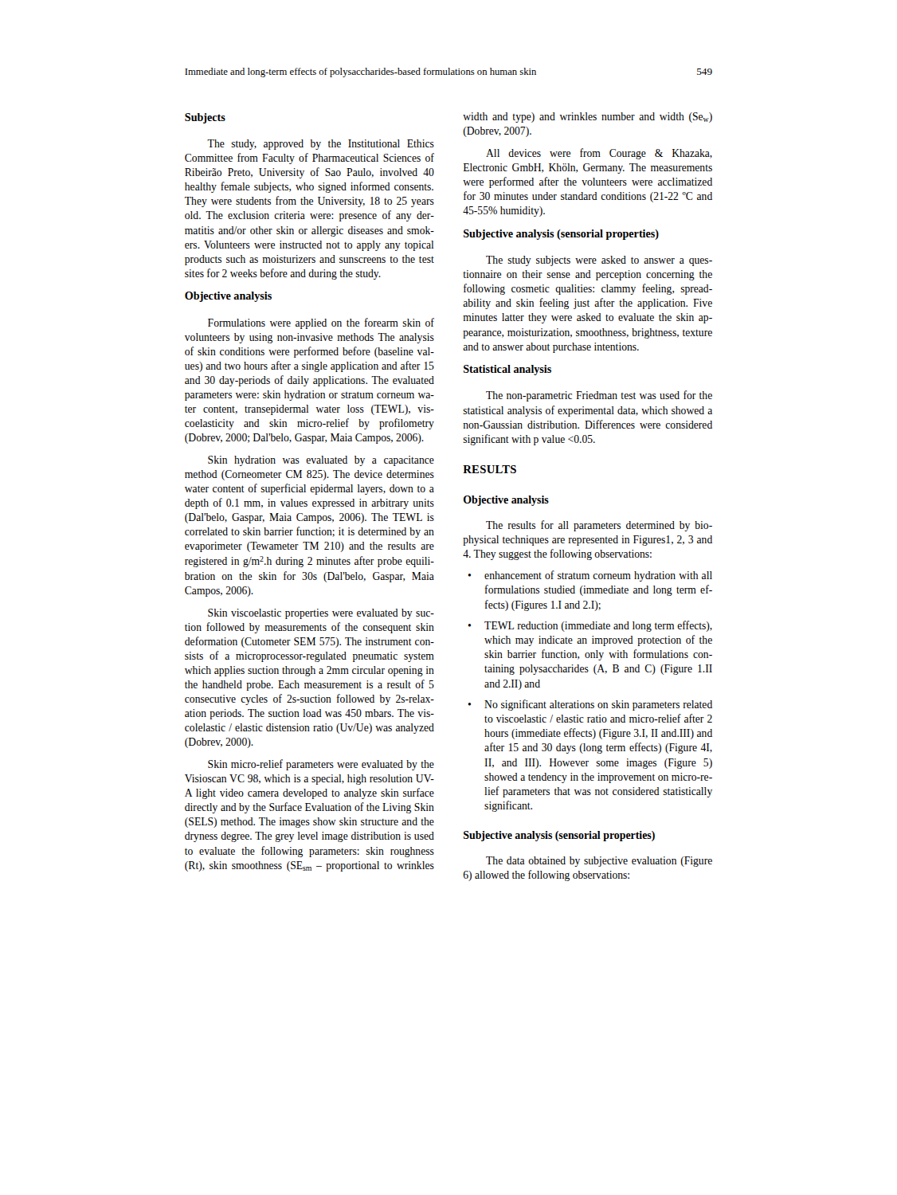Immediate and long-term effects of polysaccharides-based formulations on human skin
549
Subjects
The study, approved by the Institutional Ethics Committee from Faculty of Pharmaceutical Sciences of Ribeirão Preto, University of Sao Paulo, involved 40 healthy female subjects, who signed informed consents. They were students from the University, 18 to 25 years old. The exclusion criteria were: presence of any dermatitis and/or other skin or allergic diseases and smokers. Volunteers were instructed not to apply any topical products such as moisturizers and sunscreens to the test sites for 2 weeks before and during the study.
Objective analysis
Formulations were applied on the forearm skin of volunteers by using non-invasive methods The analysis of skin conditions were performed before (baseline values) and two hours after a single application and after 15 and 30 day-periods of daily applications. The evaluated parameters were: skin hydration or stratum corneum water content, transepidermal water loss (TEWL), viscoelasticity and skin micro-relief by profilometry (Dobrev, 2000; Dal'belo, Gaspar, Maia Campos, 2006).
Skin hydration was evaluated by a capacitance method (Corneometer CM 825). The device determines water content of superficial epidermal layers, down to a depth of 0.1 mm, in values expressed in arbitrary units (Dal'belo, Gaspar, Maia Campos, 2006). The TEWL is correlated to skin barrier function; it is determined by an evaporimeter (Tewameter TM 210) and the results are registered in g/m2.h during 2 minutes after probe equilibration on the skin for 30s (Dal'belo, Gaspar, Maia Campos, 2006).
Skin viscoelastic properties were evaluated by suction followed by measurements of the consequent skin deformation (Cutometer SEM 575). The instrument consists of a microprocessor-regulated pneumatic system which applies suction through a 2mm circular opening in the handheld probe. Each measurement is a result of 5 consecutive cycles of 2s-suction followed by 2s-relaxation periods. The suction load was 450 mbars. The viscolelastic / elastic distension ratio (Uv/Ue) was analyzed (Dobrev, 2000).
Skin micro-relief parameters were evaluated by the Visioscan VC 98, which is a special, high resolution UV-A light video camera developed to analyze skin surface directly and by the Surface Evaluation of the Living Skin (SELS) method. The images show skin structure and the dryness degree. The grey level image distribution is used to evaluate the following parameters: skin roughness (Rt), skin smoothness (SEsm – proportional to wrinkles width and type) and wrinkles number and width (Sew) (Dobrev, 2007).
All devices were from Courage & Khazaka, Electronic GmbH, Khöln, Germany. The measurements were performed after the volunteers were acclimatized for 30 minutes under standard conditions (21-22 ºC and 45-55% humidity).
Subjective analysis (sensorial properties)
The study subjects were asked to answer a questionnaire on their sense and perception concerning the following cosmetic qualities: clammy feeling, spreadability and skin feeling just after the application. Five minutes latter they were asked to evaluate the skin appearance, moisturization, smoothness, brightness, texture and to answer about purchase intentions.
Statistical analysis
The non-parametric Friedman test was used for the statistical analysis of experimental data, which showed a non-Gaussian distribution. Differences were considered significant with p value <0.05.
RESULTS
Objective analysis
The results for all parameters determined by biophysical techniques are represented in Figures1, 2, 3 and 4. They suggest the following observations:
enhancement of stratum corneum hydration with all formulations studied (immediate and long term effects) (Figures 1.I and 2.I);
TEWL reduction (immediate and long term effects), which may indicate an improved protection of the skin barrier function, only with formulations containing polysaccharides (A, B and C) (Figure 1.II and 2.II) and
No significant alterations on skin parameters related to viscoelastic / elastic ratio and micro-relief after 2 hours (immediate effects) (Figure 3.I, II and.III) and after 15 and 30 days (long term effects) (Figure 4I, II, and III). However some images (Figure 5) showed a tendency in the improvement on micro-relief parameters that was not considered statistically significant.
Subjective analysis (sensorial properties)
The data obtained by subjective evaluation (Figure 6) allowed the following observations: